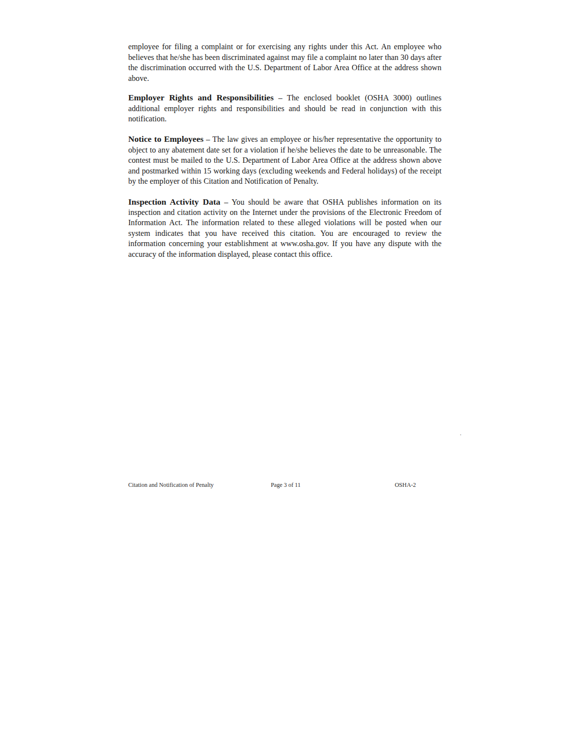employee for filing a complaint or for exercising any rights under this Act. An employee who believes that he/she has been discriminated against may file a complaint no later than 30 days after the discrimination occurred with the U.S. Department of Labor Area Office at the address shown above.
Employer Rights and Responsibilities – The enclosed booklet (OSHA 3000) outlines additional employer rights and responsibilities and should be read in conjunction with this notification.
Notice to Employees – The law gives an employee or his/her representative the opportunity to object to any abatement date set for a violation if he/she believes the date to be unreasonable. The contest must be mailed to the U.S. Department of Labor Area Office at the address shown above and postmarked within 15 working days (excluding weekends and Federal holidays) of the receipt by the employer of this Citation and Notification of Penalty.
Inspection Activity Data – You should be aware that OSHA publishes information on its inspection and citation activity on the Internet under the provisions of the Electronic Freedom of Information Act. The information related to these alleged violations will be posted when our system indicates that you have received this citation. You are encouraged to review the information concerning your establishment at www.osha.gov. If you have any dispute with the accuracy of the information displayed, please contact this office.
·
Citation and Notification of Penalty
Page 3 of 11
OSHA-2